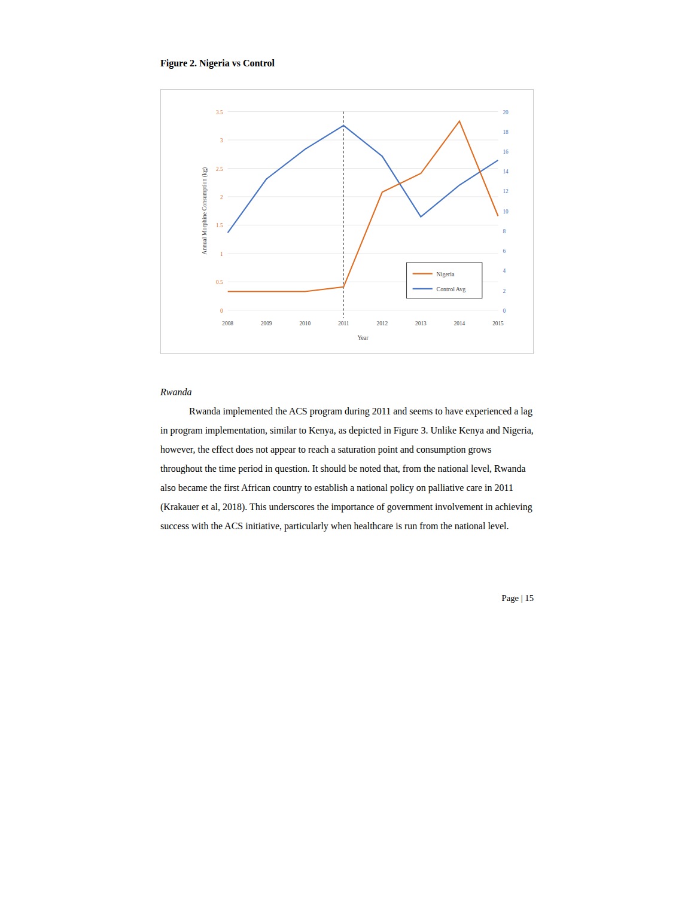Figure 2. Nigeria vs Control
3.5 3 2.5 2 1.5 1 0.5 0 20 18 16 14 12 10 8 6 4 2 0 Annual Morphine Consumption (kg) 2008 2009 2010 2011 2012 2013 2014 2015 Year Nigeria Control Avg
Rwanda
Rwanda implemented the ACS program during 2011 and seems to have experienced a lag in program implementation, similar to Kenya, as depicted in Figure 3. Unlike Kenya and Nigeria, however, the effect does not appear to reach a saturation point and consumption grows throughout the time period in question. It should be noted that, from the national level, Rwanda also became the first African country to establish a national policy on palliative care in 2011 (Krakauer et al, 2018). This underscores the importance of government involvement in achieving success with the ACS initiative, particularly when healthcare is run from the national level.
Page | 15